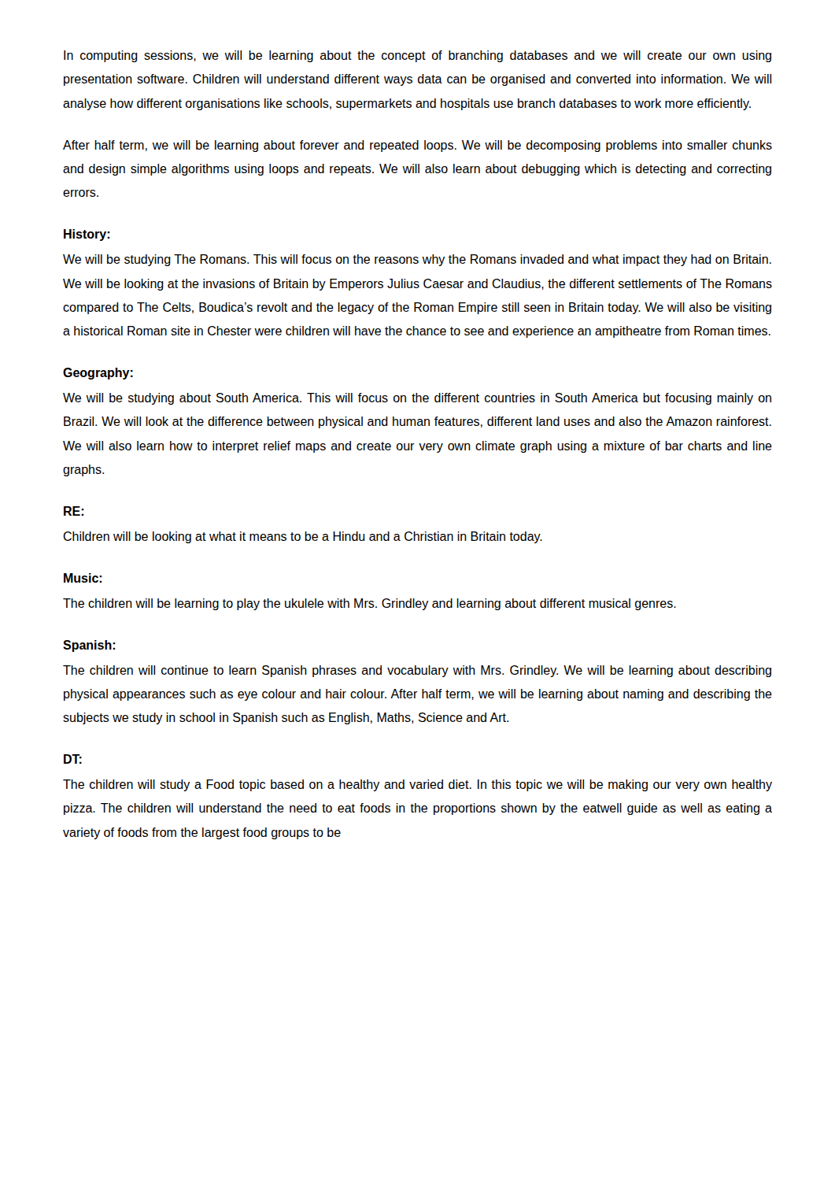In computing sessions, we will be learning about the concept of branching databases and we will create our own using presentation software. Children will understand different ways data can be organised and converted into information. We will analyse how different organisations like schools, supermarkets and hospitals use branch databases to work more efficiently.
After half term, we will be learning about forever and repeated loops. We will be decomposing problems into smaller chunks and design simple algorithms using loops and repeats. We will also learn about debugging which is detecting and correcting errors.
History:
We will be studying The Romans. This will focus on the reasons why the Romans invaded and what impact they had on Britain. We will be looking at the invasions of Britain by Emperors Julius Caesar and Claudius, the different settlements of The Romans compared to The Celts, Boudica’s revolt and the legacy of the Roman Empire still seen in Britain today. We will also be visiting a historical Roman site in Chester were children will have the chance to see and experience an ampitheatre from Roman times.
Geography:
We will be studying about South America. This will focus on the different countries in South America but focusing mainly on Brazil. We will look at the difference between physical and human features, different land uses and also the Amazon rainforest. We will also learn how to interpret relief maps and create our very own climate graph using a mixture of bar charts and line graphs.
RE:
Children will be looking at what it means to be a Hindu and a Christian in Britain today.
Music:
The children will be learning to play the ukulele with Mrs. Grindley and learning about different musical genres.
Spanish:
The children will continue to learn Spanish phrases and vocabulary with Mrs. Grindley. We will be learning about describing physical appearances such as eye colour and hair colour. After half term, we will be learning about naming and describing the subjects we study in school in Spanish such as English, Maths, Science and Art.
DT:
The children will study a Food topic based on a healthy and varied diet. In this topic we will be making our very own healthy pizza. The children will understand the need to eat foods in the proportions shown by the eatwell guide as well as eating a variety of foods from the largest food groups to be